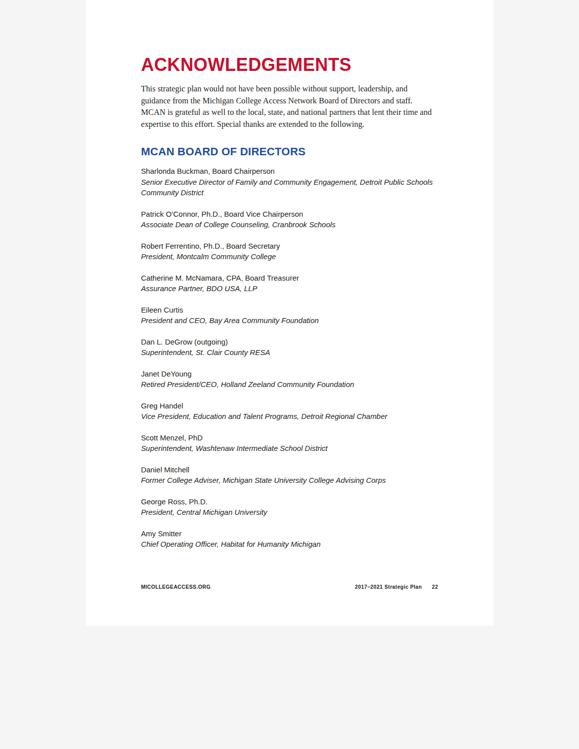ACKNOWLEDGEMENTS
This strategic plan would not have been possible without support, leadership, and guidance from the Michigan College Access Network Board of Directors and staff. MCAN is grateful as well to the local, state, and national partners that lent their time and expertise to this effort. Special thanks are extended to the following.
MCAN BOARD OF DIRECTORS
Sharlonda Buckman, Board Chairperson Senior Executive Director of Family and Community Engagement, Detroit Public Schools Community District
Patrick O’Connor, Ph.D., Board Vice Chairperson Associate Dean of College Counseling, Cranbrook Schools
Robert Ferrentino, Ph.D., Board Secretary President, Montcalm Community College
Catherine M. McNamara, CPA, Board Treasurer Assurance Partner, BDO USA, LLP
Eileen Curtis President and CEO, Bay Area Community Foundation
Dan L. DeGrow (outgoing) Superintendent, St. Clair County RESA
Janet DeYoung Retired President/CEO, Holland Zeeland Community Foundation
Greg Handel Vice President, Education and Talent Programs, Detroit Regional Chamber
Scott Menzel, PhD Superintendent, Washtenaw Intermediate School District
Daniel Mitchell Former College Adviser, Michigan State University College Advising Corps
George Ross, Ph.D. President, Central Michigan University
Amy Smitter Chief Operating Officer, Habitat for Humanity Michigan
micollegeaccess.org 2017–2021 Strategic Plan 22